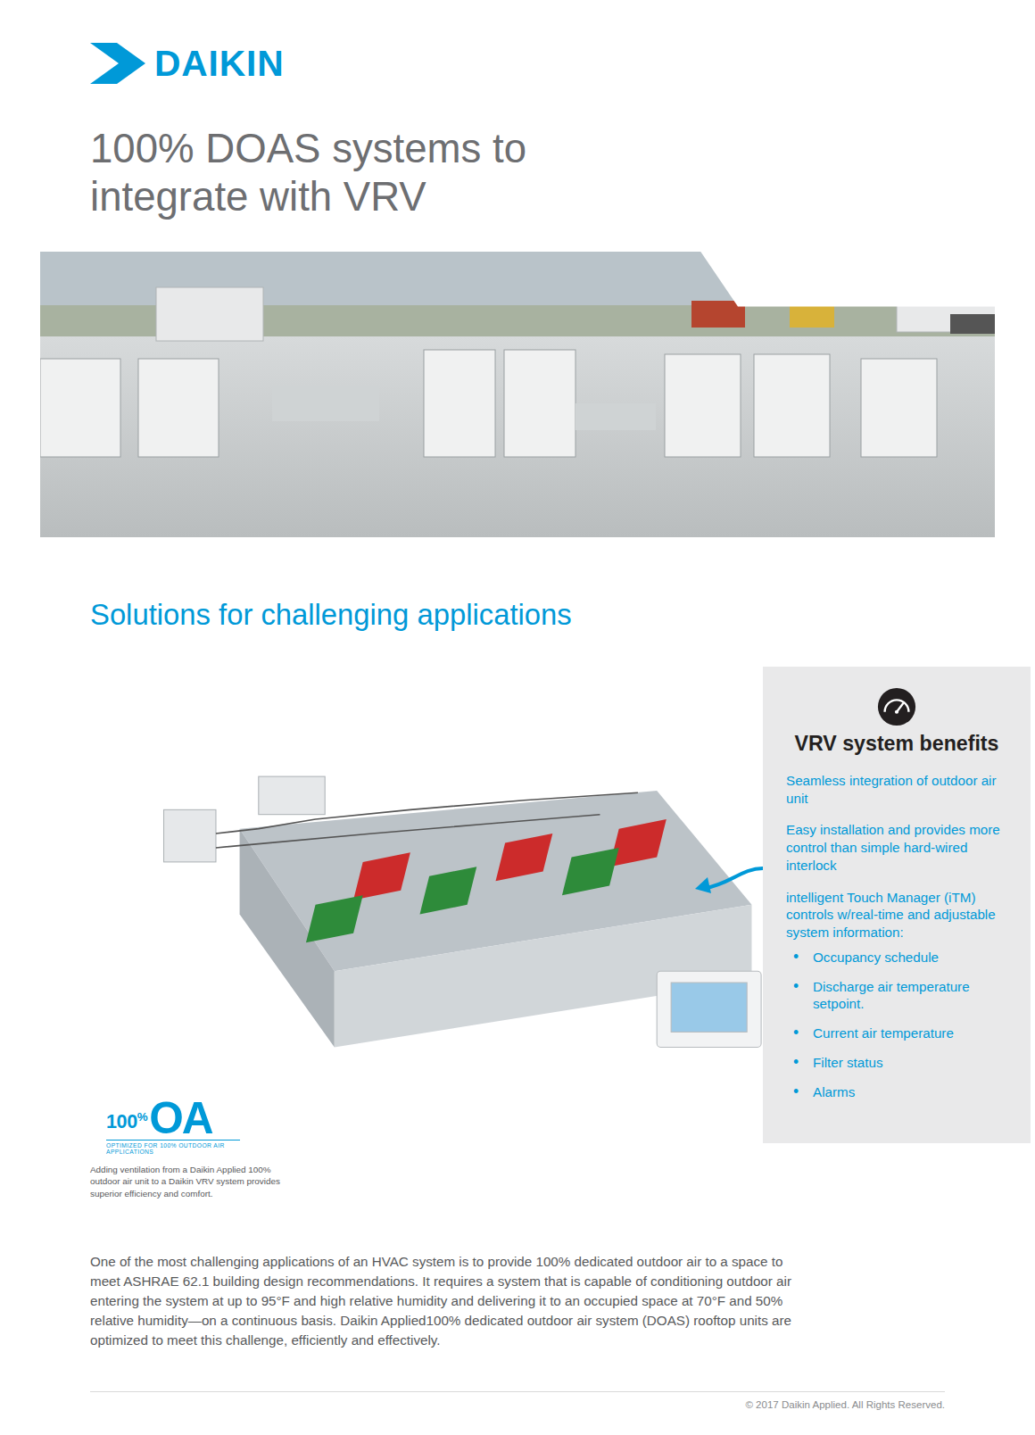DAIKIN
100% DOAS systems to
integrate with VRV
Solutions for challenging applications
100% OA
Optimized for 100% outdoor air applications
Adding ventilation from a Daikin Applied 100% outdoor air unit to a Daikin VRV system provides superior efficiency and comfort.
VRV system benefits
Seamless integration of outdoor air unit
Easy installation and provides more control than simple hard-wired interlock
intelligent Touch Manager (iTM) controls w/real-time and adjustable system information:
Occupancy schedule
Discharge air temperature setpoint.
Current air temperature
Filter status
Alarms
One of the most challenging applications of an HVAC system is to provide 100% dedicated outdoor air to a space to meet ASHRAE 62.1 building design recommendations. It requires a system that is capable of conditioning outdoor air entering the system at up to 95°F and high relative humidity and delivering it to an occupied space at 70°F and 50% relative humidity—on a continuous basis. Daikin Applied100% dedicated outdoor air system (DOAS) rooftop units are optimized to meet this challenge, efficiently and effectively.
© 2017 Daikin Applied. All Rights Reserved.